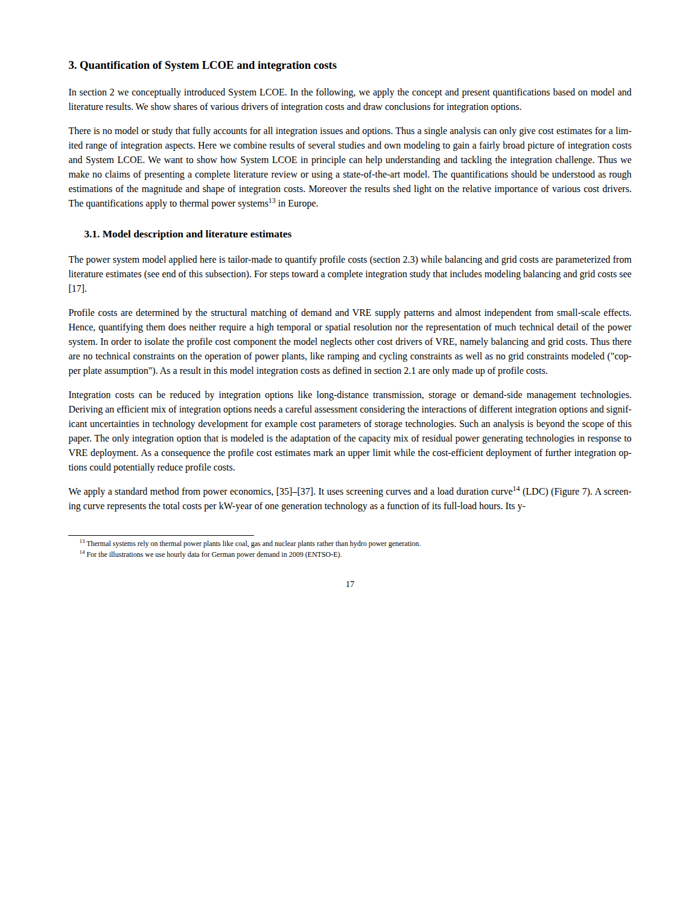3. Quantification of System LCOE and integration costs
In section 2 we conceptually introduced System LCOE. In the following, we apply the concept and present quantifications based on model and literature results. We show shares of various drivers of integration costs and draw conclusions for integration options.
There is no model or study that fully accounts for all integration issues and options. Thus a single analysis can only give cost estimates for a limited range of integration aspects. Here we combine results of several studies and own modeling to gain a fairly broad picture of integration costs and System LCOE. We want to show how System LCOE in principle can help understanding and tackling the integration challenge. Thus we make no claims of presenting a complete literature review or using a state-of-the-art model. The quantifications should be understood as rough estimations of the magnitude and shape of integration costs. Moreover the results shed light on the relative importance of various cost drivers. The quantifications apply to thermal power systems13 in Europe.
3.1. Model description and literature estimates
The power system model applied here is tailor-made to quantify profile costs (section 2.3) while balancing and grid costs are parameterized from literature estimates (see end of this subsection). For steps toward a complete integration study that includes modeling balancing and grid costs see [17].
Profile costs are determined by the structural matching of demand and VRE supply patterns and almost independent from small-scale effects. Hence, quantifying them does neither require a high temporal or spatial resolution nor the representation of much technical detail of the power system. In order to isolate the profile cost component the model neglects other cost drivers of VRE, namely balancing and grid costs. Thus there are no technical constraints on the operation of power plants, like ramping and cycling constraints as well as no grid constraints modeled ("copper plate assumption"). As a result in this model integration costs as defined in section 2.1 are only made up of profile costs.
Integration costs can be reduced by integration options like long-distance transmission, storage or demand-side management technologies. Deriving an efficient mix of integration options needs a careful assessment considering the interactions of different integration options and significant uncertainties in technology development for example cost parameters of storage technologies. Such an analysis is beyond the scope of this paper. The only integration option that is modeled is the adaptation of the capacity mix of residual power generating technologies in response to VRE deployment. As a consequence the profile cost estimates mark an upper limit while the cost-efficient deployment of further integration options could potentially reduce profile costs.
We apply a standard method from power economics, [35]–[37]. It uses screening curves and a load duration curve14 (LDC) (Figure 7). A screening curve represents the total costs per kW-year of one generation technology as a function of its full-load hours. Its y-
13 Thermal systems rely on thermal power plants like coal, gas and nuclear plants rather than hydro power generation.
14 For the illustrations we use hourly data for German power demand in 2009 (ENTSO-E).
17